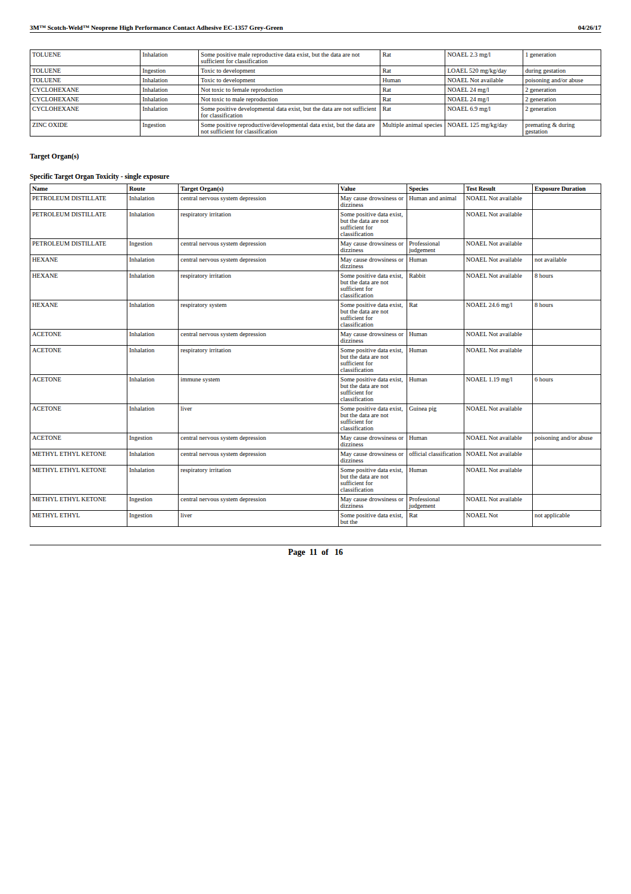3M™ Scotch-Weld™ Neoprene High Performance Contact Adhesive EC-1357 Grey-Green
04/26/17
| TOLUENE | Inhalation | Some positive male reproductive data exist, but the data are not sufficient for classification | Rat | NOAEL 2.3 mg/l | 1 generation |
| TOLUENE | Ingestion | Toxic to development | Rat | LOAEL 520 mg/kg/day | during gestation |
| TOLUENE | Inhalation | Toxic to development | Human | NOAEL Not available | poisoning and/or abuse |
| CYCLOHEXANE | Inhalation | Not toxic to female reproduction | Rat | NOAEL 24 mg/l | 2 generation |
| CYCLOHEXANE | Inhalation | Not toxic to male reproduction | Rat | NOAEL 24 mg/l | 2 generation |
| CYCLOHEXANE | Inhalation | Some positive developmental data exist, but the data are not sufficient for classification | Rat | NOAEL 6.9 mg/l | 2 generation |
| ZINC OXIDE | Ingestion | Some positive reproductive/developmental data exist, but the data are not sufficient for classification | Multiple animal species | NOAEL 125 mg/kg/day | premating & during gestation |
Target Organ(s)
Specific Target Organ Toxicity - single exposure
| Name | Route | Target Organ(s) | Value | Species | Test Result | Exposure Duration |
| --- | --- | --- | --- | --- | --- | --- |
| PETROLEUM DISTILLATE | Inhalation | central nervous system depression | May cause drowsiness or dizziness | Human and animal | NOAEL Not available | |
| PETROLEUM DISTILLATE | Inhalation | respiratory irritation | Some positive data exist, but the data are not sufficient for classification | | NOAEL Not available | |
| PETROLEUM DISTILLATE | Ingestion | central nervous system depression | May cause drowsiness or dizziness | Professional judgement | NOAEL Not available | |
| HEXANE | Inhalation | central nervous system depression | May cause drowsiness or dizziness | Human | NOAEL Not available | not available |
| HEXANE | Inhalation | respiratory irritation | Some positive data exist, but the data are not sufficient for classification | Rabbit | NOAEL Not available | 8 hours |
| HEXANE | Inhalation | respiratory system | Some positive data exist, but the data are not sufficient for classification | Rat | NOAEL 24.6 mg/l | 8 hours |
| ACETONE | Inhalation | central nervous system depression | May cause drowsiness or dizziness | Human | NOAEL Not available | |
| ACETONE | Inhalation | respiratory irritation | Some positive data exist, but the data are not sufficient for classification | Human | NOAEL Not available | |
| ACETONE | Inhalation | immune system | Some positive data exist, but the data are not sufficient for classification | Human | NOAEL 1.19 mg/l | 6 hours |
| ACETONE | Inhalation | liver | Some positive data exist, but the data are not sufficient for classification | Guinea pig | NOAEL Not available | |
| ACETONE | Ingestion | central nervous system depression | May cause drowsiness or dizziness | Human | NOAEL Not available | poisoning and/or abuse |
| METHYL ETHYL KETONE | Inhalation | central nervous system depression | May cause drowsiness or dizziness | official classification | NOAEL Not available | |
| METHYL ETHYL KETONE | Inhalation | respiratory irritation | Some positive data exist, but the data are not sufficient for classification | Human | NOAEL Not available | |
| METHYL ETHYL KETONE | Ingestion | central nervous system depression | May cause drowsiness or dizziness | Professional judgement | NOAEL Not available | |
| METHYL ETHYL | Ingestion | liver | Some positive data exist, but the | Rat | NOAEL Not | not applicable |
Page 11 of 16